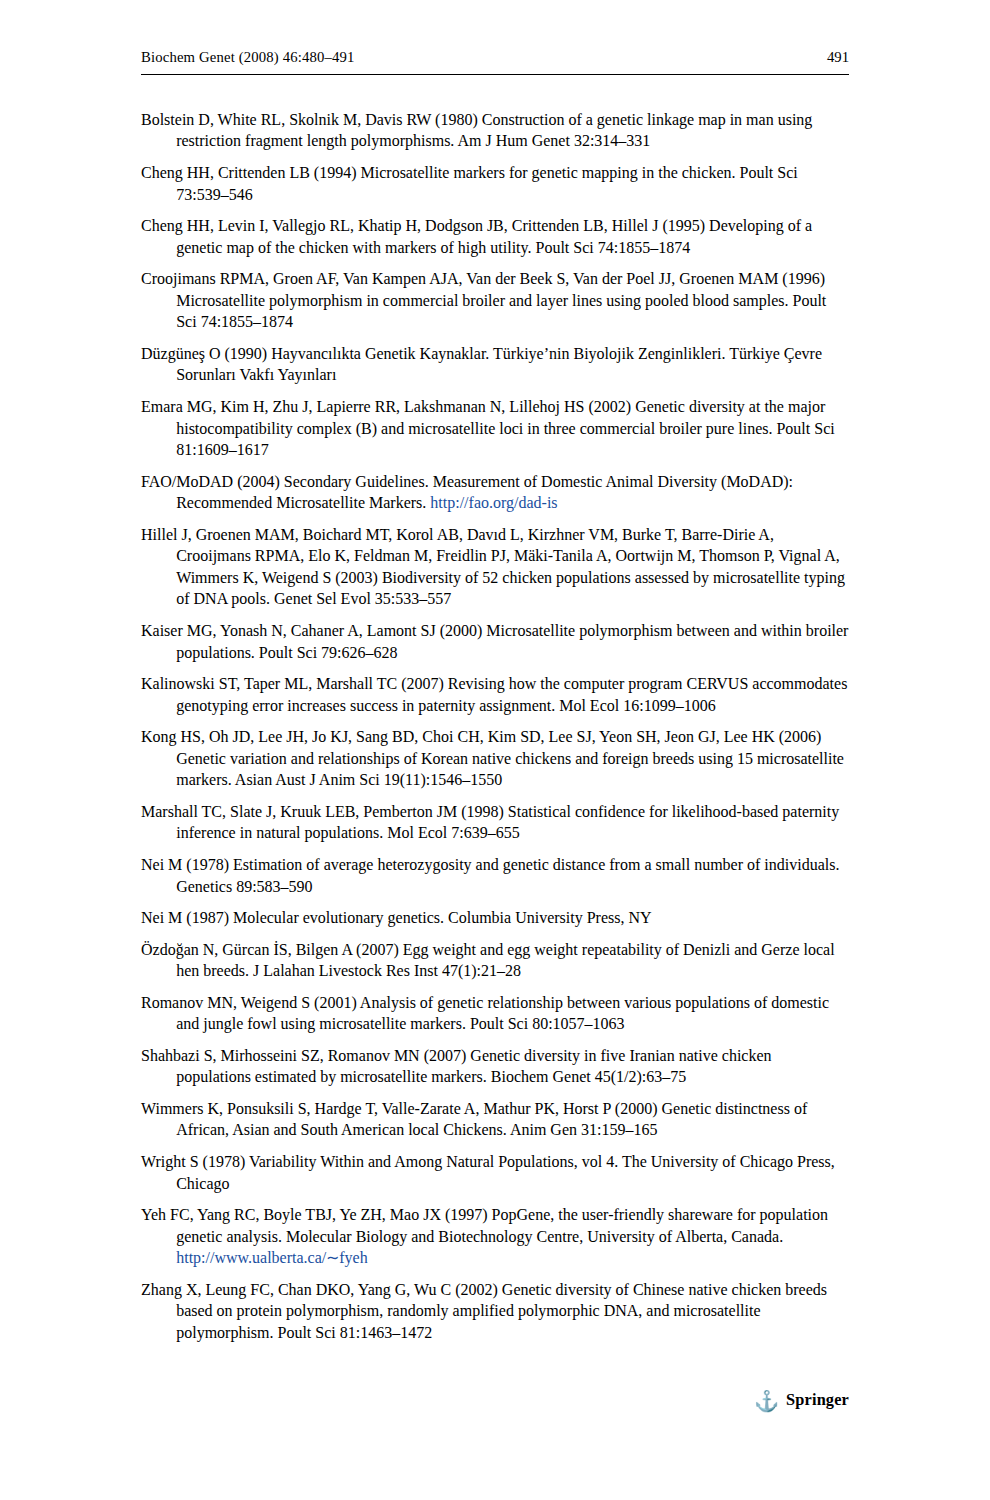Biochem Genet (2008) 46:480–491 491
Bolstein D, White RL, Skolnik M, Davis RW (1980) Construction of a genetic linkage map in man using restriction fragment length polymorphisms. Am J Hum Genet 32:314–331
Cheng HH, Crittenden LB (1994) Microsatellite markers for genetic mapping in the chicken. Poult Sci 73:539–546
Cheng HH, Levin I, Vallegjo RL, Khatip H, Dodgson JB, Crittenden LB, Hillel J (1995) Developing of a genetic map of the chicken with markers of high utility. Poult Sci 74:1855–1874
Croojimans RPMA, Groen AF, Van Kampen AJA, Van der Beek S, Van der Poel JJ, Groenen MAM (1996) Microsatellite polymorphism in commercial broiler and layer lines using pooled blood samples. Poult Sci 74:1855–1874
Düzgüneş O (1990) Hayvancılıkta Genetik Kaynaklar. Türkiye’nin Biyolojik Zenginlikleri. Türkiye Çevre Sorunları Vakfı Yayınları
Emara MG, Kim H, Zhu J, Lapierre RR, Lakshmanan N, Lillehoj HS (2002) Genetic diversity at the major histocompatibility complex (B) and microsatellite loci in three commercial broiler pure lines. Poult Sci 81:1609–1617
FAO/MoDAD (2004) Secondary Guidelines. Measurement of Domestic Animal Diversity (MoDAD): Recommended Microsatellite Markers. http://fao.org/dad-is
Hillel J, Groenen MAM, Boichard MT, Korol AB, Davıd L, Kirzhner VM, Burke T, Barre-Dirie A, Crooijmans RPMA, Elo K, Feldman M, Freidlin PJ, Mäki-Tanila A, Oortwijn M, Thomson P, Vignal A, Wimmers K, Weigend S (2003) Biodiversity of 52 chicken populations assessed by microsatellite typing of DNA pools. Genet Sel Evol 35:533–557
Kaiser MG, Yonash N, Cahaner A, Lamont SJ (2000) Microsatellite polymorphism between and within broiler populations. Poult Sci 79:626–628
Kalinowski ST, Taper ML, Marshall TC (2007) Revising how the computer program CERVUS accommodates genotyping error increases success in paternity assignment. Mol Ecol 16:1099–1006
Kong HS, Oh JD, Lee JH, Jo KJ, Sang BD, Choi CH, Kim SD, Lee SJ, Yeon SH, Jeon GJ, Lee HK (2006) Genetic variation and relationships of Korean native chickens and foreign breeds using 15 microsatellite markers. Asian Aust J Anim Sci 19(11):1546–1550
Marshall TC, Slate J, Kruuk LEB, Pemberton JM (1998) Statistical confidence for likelihood-based paternity inference in natural populations. Mol Ecol 7:639–655
Nei M (1978) Estimation of average heterozygosity and genetic distance from a small number of individuals. Genetics 89:583–590
Nei M (1987) Molecular evolutionary genetics. Columbia University Press, NY
Özdoğan N, Gürcan İS, Bilgen A (2007) Egg weight and egg weight repeatability of Denizli and Gerze local hen breeds. J Lalahan Livestock Res Inst 47(1):21–28
Romanov MN, Weigend S (2001) Analysis of genetic relationship between various populations of domestic and jungle fowl using microsatellite markers. Poult Sci 80:1057–1063
Shahbazi S, Mirhosseini SZ, Romanov MN (2007) Genetic diversity in five Iranian native chicken populations estimated by microsatellite markers. Biochem Genet 45(1/2):63–75
Wimmers K, Ponsuksili S, Hardge T, Valle-Zarate A, Mathur PK, Horst P (2000) Genetic distinctness of African, Asian and South American local Chickens. Anim Gen 31:159–165
Wright S (1978) Variability Within and Among Natural Populations, vol 4. The University of Chicago Press, Chicago
Yeh FC, Yang RC, Boyle TBJ, Ye ZH, Mao JX (1997) PopGene, the user-friendly shareware for population genetic analysis. Molecular Biology and Biotechnology Centre, University of Alberta, Canada. http://www.ualberta.ca/∼fyeh
Zhang X, Leung FC, Chan DKO, Yang G, Wu C (2002) Genetic diversity of Chinese native chicken breeds based on protein polymorphism, randomly amplified polymorphic DNA, and microsatellite polymorphism. Poult Sci 81:1463–1472
⚓ Springer